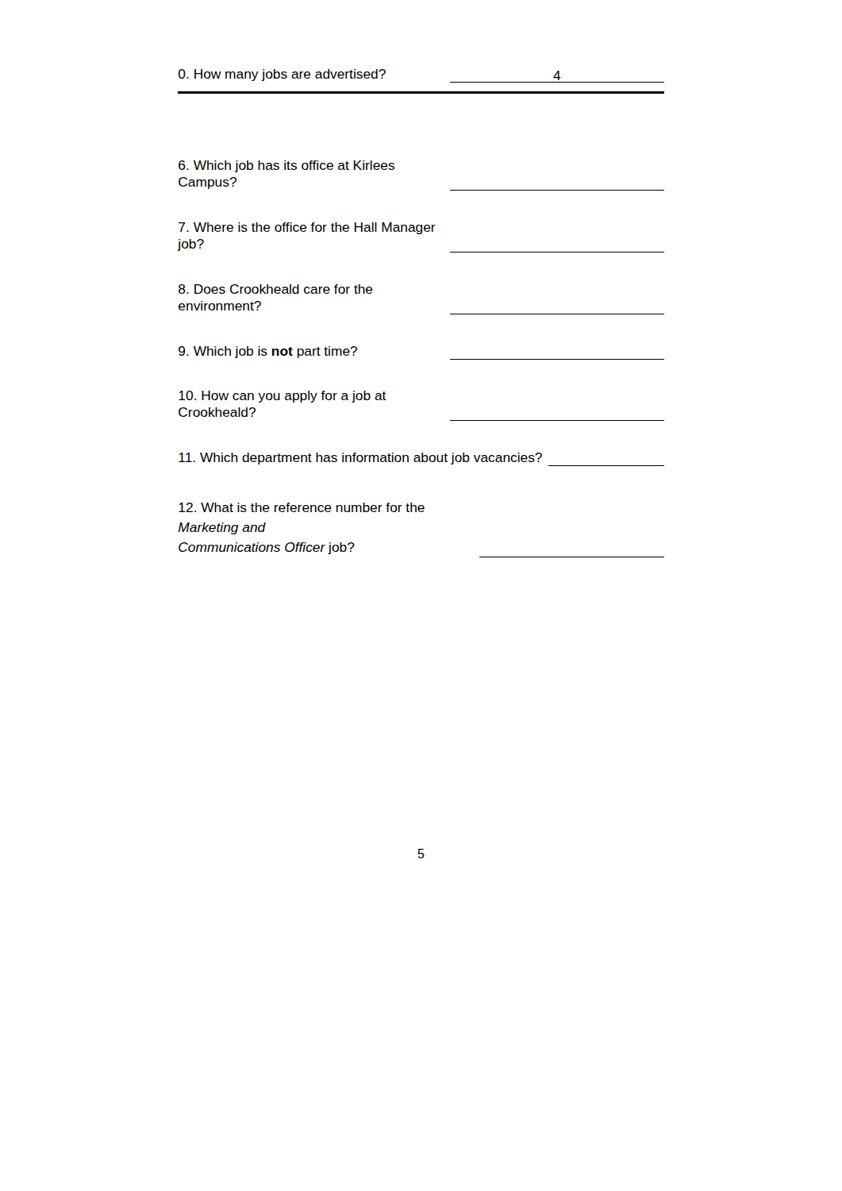| 0. How many jobs are advertised? | 4 |
| 6. Which job has its office at Kirlees Campus? | |
| 7. Where is the office for the Hall Manager job? | |
| 8. Does Crookheald care for the environment? | |
| 9. Which job is not part time? | |
| 10. How can you apply for a job at Crookheald? | |
11. Which department has information about job vacancies?
12. What is the reference number for the Marketing and
Communications Officer job?
5